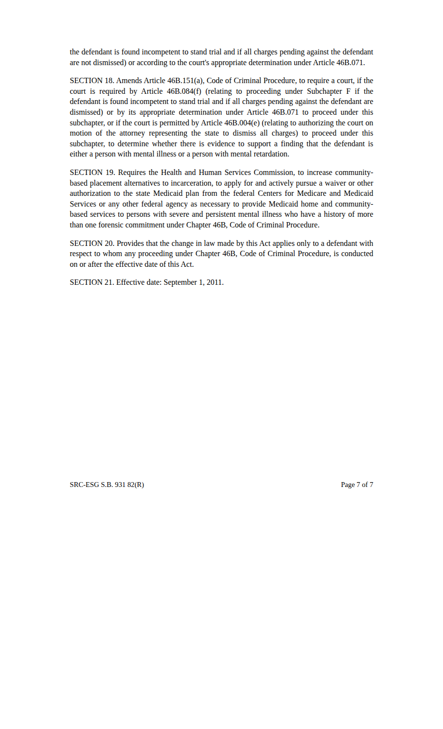the defendant is found incompetent to stand trial and if all charges pending against the defendant are not dismissed) or according to the court's appropriate determination under Article 46B.071.
SECTION 18. Amends Article 46B.151(a), Code of Criminal Procedure, to require a court, if the court is required by Article 46B.084(f) (relating to proceeding under Subchapter F if the defendant is found incompetent to stand trial and if all charges pending against the defendant are dismissed) or by its appropriate determination under Article 46B.071 to proceed under this subchapter, or if the court is permitted by Article 46B.004(e) (relating to authorizing the court on motion of the attorney representing the state to dismiss all charges) to proceed under this subchapter, to determine whether there is evidence to support a finding that the defendant is either a person with mental illness or a person with mental retardation.
SECTION 19. Requires the Health and Human Services Commission, to increase community-based placement alternatives to incarceration, to apply for and actively pursue a waiver or other authorization to the state Medicaid plan from the federal Centers for Medicare and Medicaid Services or any other federal agency as necessary to provide Medicaid home and community-based services to persons with severe and persistent mental illness who have a history of more than one forensic commitment under Chapter 46B, Code of Criminal Procedure.
SECTION 20. Provides that the change in law made by this Act applies only to a defendant with respect to whom any proceeding under Chapter 46B, Code of Criminal Procedure, is conducted on or after the effective date of this Act.
SECTION 21. Effective date: September 1, 2011.
SRC-ESG S.B. 931 82(R) Page 7 of 7